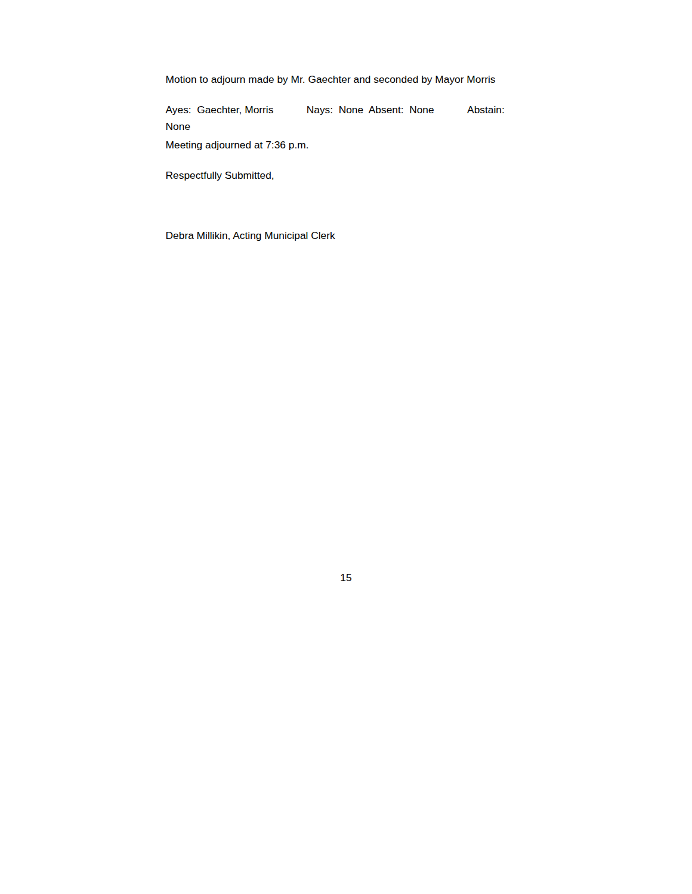Motion to adjourn made by Mr. Gaechter and seconded by Mayor Morris
Ayes: Gaechter, Morris Nays: None Absent: None Abstain: None
Meeting adjourned at 7:36 p.m.
Respectfully Submitted,
Debra Millikin, Acting Municipal Clerk
15